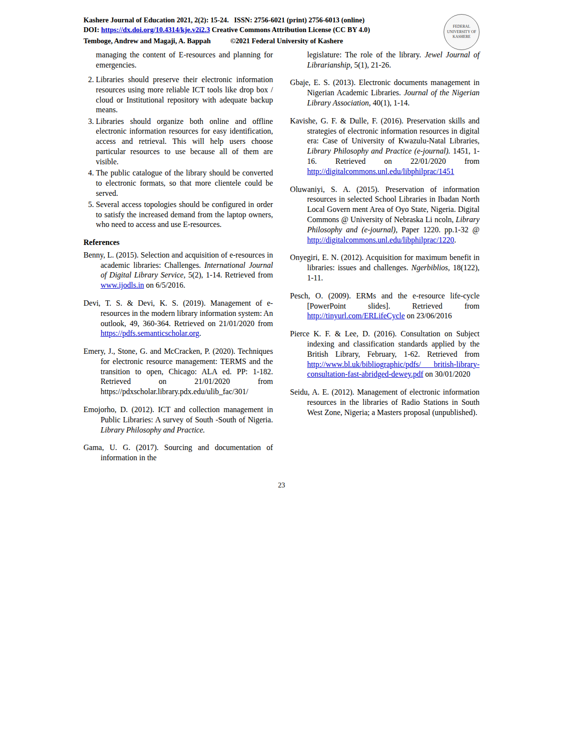FEDERAL UNIVERSITY OF KASHERE
Kashere Journal of Education 2021, 2(2): 15-24. ISSN: 2756-6021 (print) 2756-6013 (online)
DOI: https://dx.doi.org/10.4314/kje.v2i2.3 Creative Commons Attribution License (CC BY 4.0)
Temboge, Andrew and Magaji, A. Bappah ©2021 Federal University of Kashere
managing the content of E-resources and planning for emergencies.
Libraries should preserve their electronic information resources using more reliable ICT tools like drop box / cloud or Institutional repository with adequate backup means.
Libraries should organize both online and offline electronic information resources for easy identification, access and retrieval. This will help users choose particular resources to use because all of them are visible.
The public catalogue of the library should be converted to electronic formats, so that more clientele could be served.
Several access topologies should be configured in order to satisfy the increased demand from the laptop owners, who need to access and use E-resources.
References
Benny, L. (2015). Selection and acquisition of e-resources in academic libraries: Challenges. International Journal of Digital Library Service, 5(2), 1-14. Retrieved from www.ijodls.in on 6/5/2016.
Devi, T. S. & Devi, K. S. (2019). Management of e-resources in the modern library information system: An outlook, 49, 360-364. Retrieved on 21/01/2020 from https://pdfs.semanticscholar.org.
Emery, J., Stone, G. and McCracken, P. (2020). Techniques for electronic resource management: TERMS and the transition to open, Chicago: ALA ed. PP: 1-182. Retrieved on 21/01/2020 from https://pdxscholar.library.pdx.edu/ulib_fac/301/
Emojorho, D. (2012). ICT and collection management in Public Libraries: A survey of South -South of Nigeria. Library Philosophy and Practice.
Gama, U. G. (2017). Sourcing and documentation of information in the
legislature: The role of the library. Jewel Journal of Librarianship, 5(1), 21-26.
Gbaje, E. S. (2013). Electronic documents management in Nigerian Academic Libraries. Journal of the Nigerian Library Association, 40(1), 1-14.
Kavishe, G. F. & Dulle, F. (2016). Preservation skills and strategies of electronic information resources in digital era: Case of University of Kwazulu-Natal Libraries, Library Philosophy and Practice (e-journal). 1451, 1-16. Retrieved on 22/01/2020 from http://digitalcommons.unl.edu/libphilprac/1451
Oluwaniyi, S. A. (2015). Preservation of information resources in selected School Libraries in Ibadan North Local Govern ment Area of Oyo State, Nigeria. Digital Commons @ University of Nebraska Li ncoln, Library Philosophy and (e-journal), Paper 1220. pp.1-32 @ http://digitalcommons.unl.edu/libphilprac/1220.
Onyegiri, E. N. (2012). Acquisition for maximum benefit in libraries: issues and challenges. Ngerbiblios, 18(122), 1-11.
Pesch, O. (2009). ERMs and the e-resource life-cycle [PowerPoint slides]. Retrieved from http://tinyurl.com/ERLifeCycle on 23/06/2016
Pierce K. F. & Lee, D. (2016). Consultation on Subject indexing and classification standards applied by the British Library, February, 1-62. Retrieved from http://www.bl.uk/bibliographic/pdfs/ british-library-consultation-fast-abridged-dewey.pdf on 30/01/2020
Seidu, A. E. (2012). Management of electronic information resources in the libraries of Radio Stations in South West Zone, Nigeria; a Masters proposal (unpublished).
23